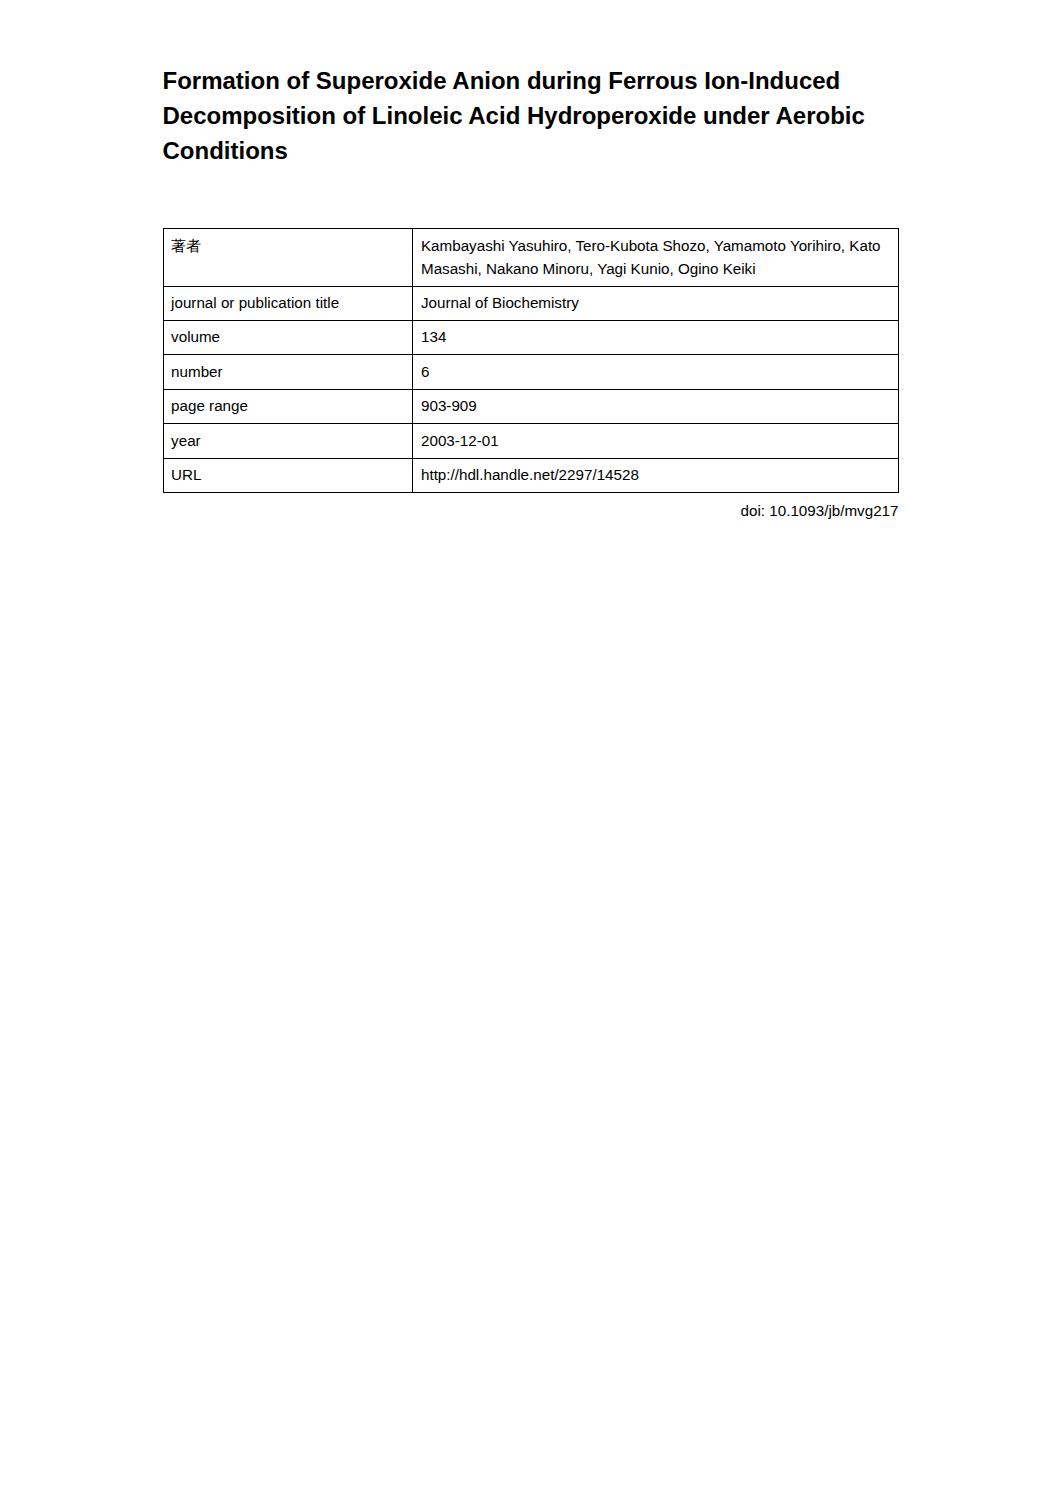Formation of Superoxide Anion during Ferrous Ion-Induced Decomposition of Linoleic Acid Hydroperoxide under Aerobic Conditions
| 著者 | Kambayashi Yasuhiro, Tero-Kubota Shozo, Yamamoto Yorihiro, Kato Masashi, Nakano Minoru, Yagi Kunio, Ogino Keiki |
| journal or publication title | Journal of Biochemistry |
| volume | 134 |
| number | 6 |
| page range | 903-909 |
| year | 2003-12-01 |
| URL | http://hdl.handle.net/2297/14528 |
doi: 10.1093/jb/mvg217